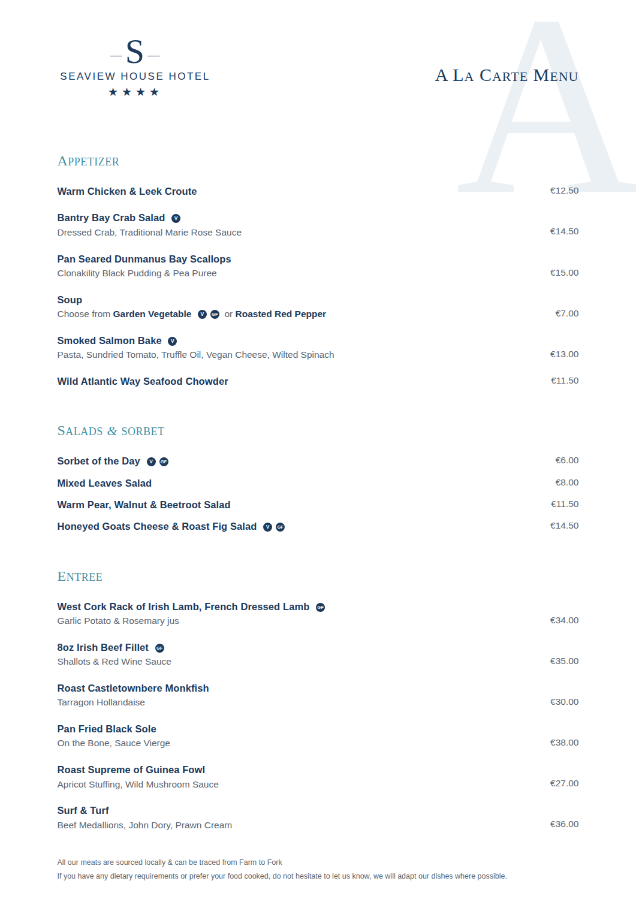A
S
SEAVIEW HOUSE HOTEL
★★★★
A LA CARTE MENU
APPETIZER
Warm Chicken & Leek Croute
€12.50
Bantry Bay Crab Salad V
Dressed Crab, Traditional Marie Rose Sauce
€14.50
Pan Seared Dunmanus Bay Scallops
Clonakility Black Pudding & Pea Puree
€15.00
Soup
Choose from Garden Vegetable VGF or Roasted Red Pepper
€7.00
Smoked Salmon Bake V
Pasta, Sundried Tomato, Truffle Oil, Vegan Cheese, Wilted Spinach
€13.00
Wild Atlantic Way Seafood Chowder
€11.50
SALADS & SORBET
Sorbet of the Day VGF
€6.00
Mixed Leaves Salad
€8.00
Warm Pear, Walnut & Beetroot Salad
€11.50
Honeyed Goats Cheese & Roast Fig Salad VGF
€14.50
ENTREE
West Cork Rack of Irish Lamb, French Dressed Lamb GF
Garlic Potato & Rosemary jus
€34.00
8oz Irish Beef Fillet GF
Shallots & Red Wine Sauce
€35.00
Roast Castletownbere Monkfish
Tarragon Hollandaise
€30.00
Pan Fried Black Sole
On the Bone, Sauce Vierge
€38.00
Roast Supreme of Guinea Fowl
Apricot Stuffing, Wild Mushroom Sauce
€27.00
Surf & Turf
Beef Medallions, John Dory, Prawn Cream
€36.00
All our meats are sourced locally & can be traced from Farm to Fork
If you have any dietary requirements or prefer your food cooked, do not hesitate to let us know, we will adapt our dishes where possible.